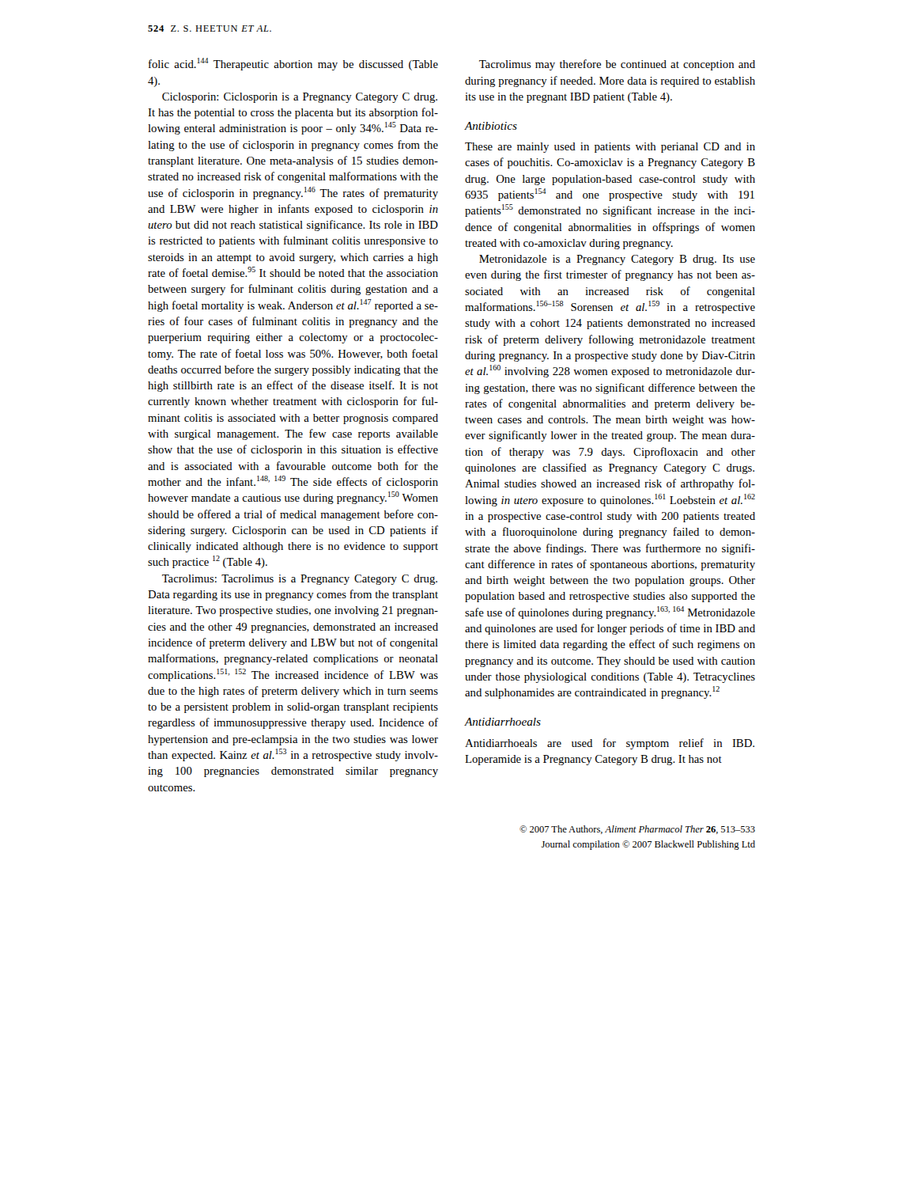524 Z. S. Heetun et al.
folic acid.144 Therapeutic abortion may be discussed (Table 4).
Ciclosporin: Ciclosporin is a Pregnancy Category C drug. It has the potential to cross the placenta but its absorption following enteral administration is poor – only 34%.145 Data relating to the use of ciclosporin in pregnancy comes from the transplant literature. One meta-analysis of 15 studies demonstrated no increased risk of congenital malformations with the use of ciclosporin in pregnancy.146 The rates of prematurity and LBW were higher in infants exposed to ciclosporin in utero but did not reach statistical significance. Its role in IBD is restricted to patients with fulminant colitis unresponsive to steroids in an attempt to avoid surgery, which carries a high rate of foetal demise.95 It should be noted that the association between surgery for fulminant colitis during gestation and a high foetal mortality is weak. Anderson et al.147 reported a series of four cases of fulminant colitis in pregnancy and the puerperium requiring either a colectomy or a proctocolectomy. The rate of foetal loss was 50%. However, both foetal deaths occurred before the surgery possibly indicating that the high stillbirth rate is an effect of the disease itself. It is not currently known whether treatment with ciclosporin for fulminant colitis is associated with a better prognosis compared with surgical management. The few case reports available show that the use of ciclosporin in this situation is effective and is associated with a favourable outcome both for the mother and the infant.148, 149 The side effects of ciclosporin however mandate a cautious use during pregnancy.150 Women should be offered a trial of medical management before considering surgery. Ciclosporin can be used in CD patients if clinically indicated although there is no evidence to support such practice 12 (Table 4).
Tacrolimus: Tacrolimus is a Pregnancy Category C drug. Data regarding its use in pregnancy comes from the transplant literature. Two prospective studies, one involving 21 pregnancies and the other 49 pregnancies, demonstrated an increased incidence of preterm delivery and LBW but not of congenital malformations, pregnancy-related complications or neonatal complications.151, 152 The increased incidence of LBW was due to the high rates of preterm delivery which in turn seems to be a persistent problem in solid-organ transplant recipients regardless of immunosuppressive therapy used. Incidence of hypertension and pre-eclampsia in the two studies was lower than expected. Kainz et al.153 in a retrospective study involving 100 pregnancies demonstrated similar pregnancy outcomes.
Tacrolimus may therefore be continued at conception and during pregnancy if needed. More data is required to establish its use in the pregnant IBD patient (Table 4).
Antibiotics
These are mainly used in patients with perianal CD and in cases of pouchitis. Co-amoxiclav is a Pregnancy Category B drug. One large population-based case-control study with 6935 patients154 and one prospective study with 191 patients155 demonstrated no significant increase in the incidence of congenital abnormalities in offsprings of women treated with co-amoxiclav during pregnancy.
Metronidazole is a Pregnancy Category B drug. Its use even during the first trimester of pregnancy has not been associated with an increased risk of congenital malformations.156–158 Sorensen et al.159 in a retrospective study with a cohort 124 patients demonstrated no increased risk of preterm delivery following metronidazole treatment during pregnancy. In a prospective study done by Diav-Citrin et al.160 involving 228 women exposed to metronidazole during gestation, there was no significant difference between the rates of congenital abnormalities and preterm delivery between cases and controls. The mean birth weight was however significantly lower in the treated group. The mean duration of therapy was 7.9 days. Ciprofloxacin and other quinolones are classified as Pregnancy Category C drugs. Animal studies showed an increased risk of arthropathy following in utero exposure to quinolones.161 Loebstein et al.162 in a prospective case-control study with 200 patients treated with a fluoroquinolone during pregnancy failed to demonstrate the above findings. There was furthermore no significant difference in rates of spontaneous abortions, prematurity and birth weight between the two population groups. Other population based and retrospective studies also supported the safe use of quinolones during pregnancy.163, 164 Metronidazole and quinolones are used for longer periods of time in IBD and there is limited data regarding the effect of such regimens on pregnancy and its outcome. They should be used with caution under those physiological conditions (Table 4). Tetracyclines and sulphonamides are contraindicated in pregnancy.12
Antidiarrhoeals
Antidiarrhoeals are used for symptom relief in IBD. Loperamide is a Pregnancy Category B drug. It has not
© 2007 The Authors, Aliment Pharmacol Ther 26, 513–533
Journal compilation © 2007 Blackwell Publishing Ltd